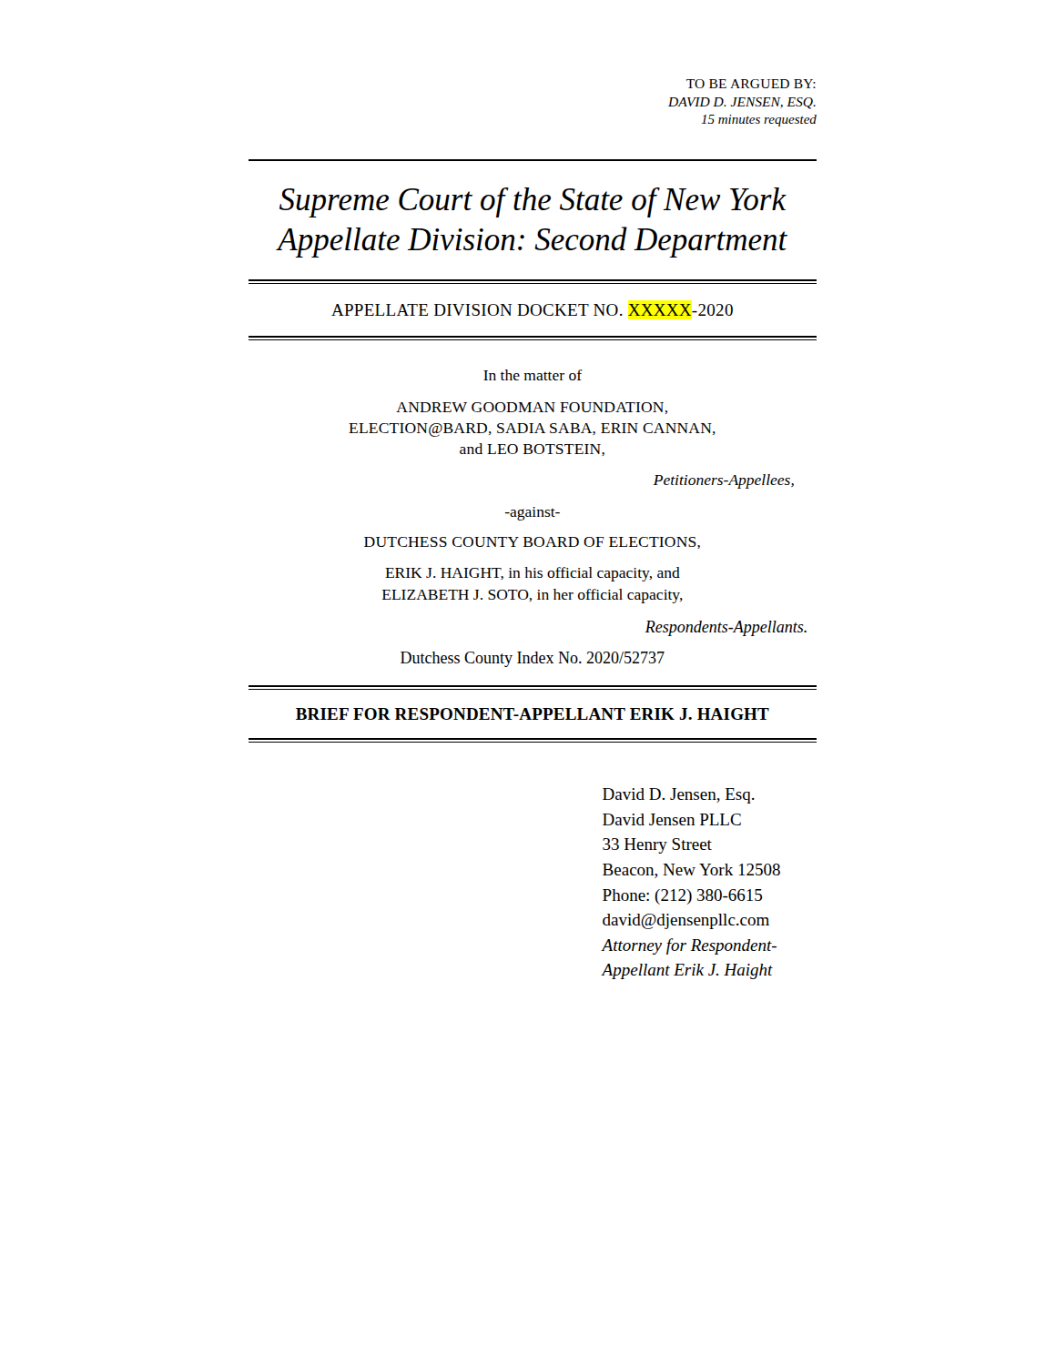TO BE ARGUED BY:
DAVID D. JENSEN, ESQ.
15 minutes requested
Supreme Court of the State of New York
Appellate Division: Second Department
APPELLATE DIVISION DOCKET NO. XXXXX-2020
In the matter of
ANDREW GOODMAN FOUNDATION,
ELECTION@BARD, SADIA SABA, ERIN CANNAN,
and LEO BOTSTEIN,
Petitioners-Appellees,
-against-
DUTCHESS COUNTY BOARD OF ELECTIONS,
ERIK J. HAIGHT, in his official capacity, and
ELIZABETH J. SOTO, in her official capacity,
Respondents-Appellants.
Dutchess County Index No. 2020/52737
BRIEF FOR RESPONDENT-APPELLANT ERIK J. HAIGHT
David D. Jensen, Esq.
David Jensen PLLC
33 Henry Street
Beacon, New York 12508
Phone: (212) 380-6615
david@djensenpllc.com
Attorney for Respondent-
Appellant Erik J. Haight